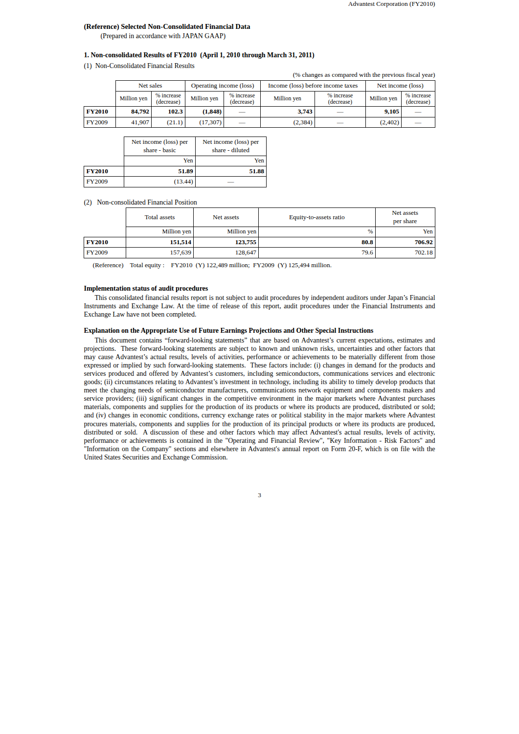Advantest Corporation (FY2010)
(Reference) Selected Non-Consolidated Financial Data
(Prepared in accordance with JAPAN GAAP)
1. Non-consolidated Results of FY2010 (April 1, 2010 through March 31, 2011)
(1) Non-Consolidated Financial Results
(% changes as compared with the previous fiscal year)
| | Net sales | Operating income (loss) | Income (loss) before income taxes | Net income (loss) |
| Million yen | % increase (decrease) | Million yen | % increase (decrease) | Million yen | % increase (decrease) | Million yen | % increase (decrease) |
| FY2010 | 84,792 | 102.3 | (1,848) | — | 3,743 | — | 9,105 | — |
| FY2009 | 41,907 | (21.1) | (17,307) | — | (2,384) | — | (2,402) | — |
| | Net income (loss) per share - basic | Net income (loss) per share - diluted |
| | Yen | Yen |
| FY2010 | 51.89 | 51.88 |
| FY2009 | (13.44) | — |
(2) Non-consolidated Financial Position
| | Total assets | Net assets | Equity-to-assets ratio | Net assets per share |
| | Million yen | Million yen | % | Yen |
| FY2010 | 151,514 | 123,755 | 80.8 | 706.92 |
| FY2009 | 157,639 | 128,647 | 79.6 | 702.18 |
(Reference) Total equity : FY2010 (Y) 122,489 million; FY2009 (Y) 125,494 million.
Implementation status of audit procedures
This consolidated financial results report is not subject to audit procedures by independent auditors under Japan’s Financial Instruments and Exchange Law. At the time of release of this report, audit procedures under the Financial Instruments and Exchange Law have not been completed.
Explanation on the Appropriate Use of Future Earnings Projections and Other Special Instructions
This document contains “forward-looking statements” that are based on Advantest’s current expectations, estimates and projections. These forward-looking statements are subject to known and unknown risks, uncertainties and other factors that may cause Advantest’s actual results, levels of activities, performance or achievements to be materially different from those expressed or implied by such forward-looking statements. These factors include: (i) changes in demand for the products and services produced and offered by Advantest’s customers, including semiconductors, communications services and electronic goods; (ii) circumstances relating to Advantest’s investment in technology, including its ability to timely develop products that meet the changing needs of semiconductor manufacturers, communications network equipment and components makers and service providers; (iii) significant changes in the competitive environment in the major markets where Advantest purchases materials, components and supplies for the production of its products or where its products are produced, distributed or sold; and (iv) changes in economic conditions, currency exchange rates or political stability in the major markets where Advantest procures materials, components and supplies for the production of its principal products or where its products are produced, distributed or sold. A discussion of these and other factors which may affect Advantest's actual results, levels of activity, performance or achievements is contained in the "Operating and Financial Review", "Key Information - Risk Factors" and "Information on the Company" sections and elsewhere in Advantest's annual report on Form 20-F, which is on file with the United States Securities and Exchange Commission.
3